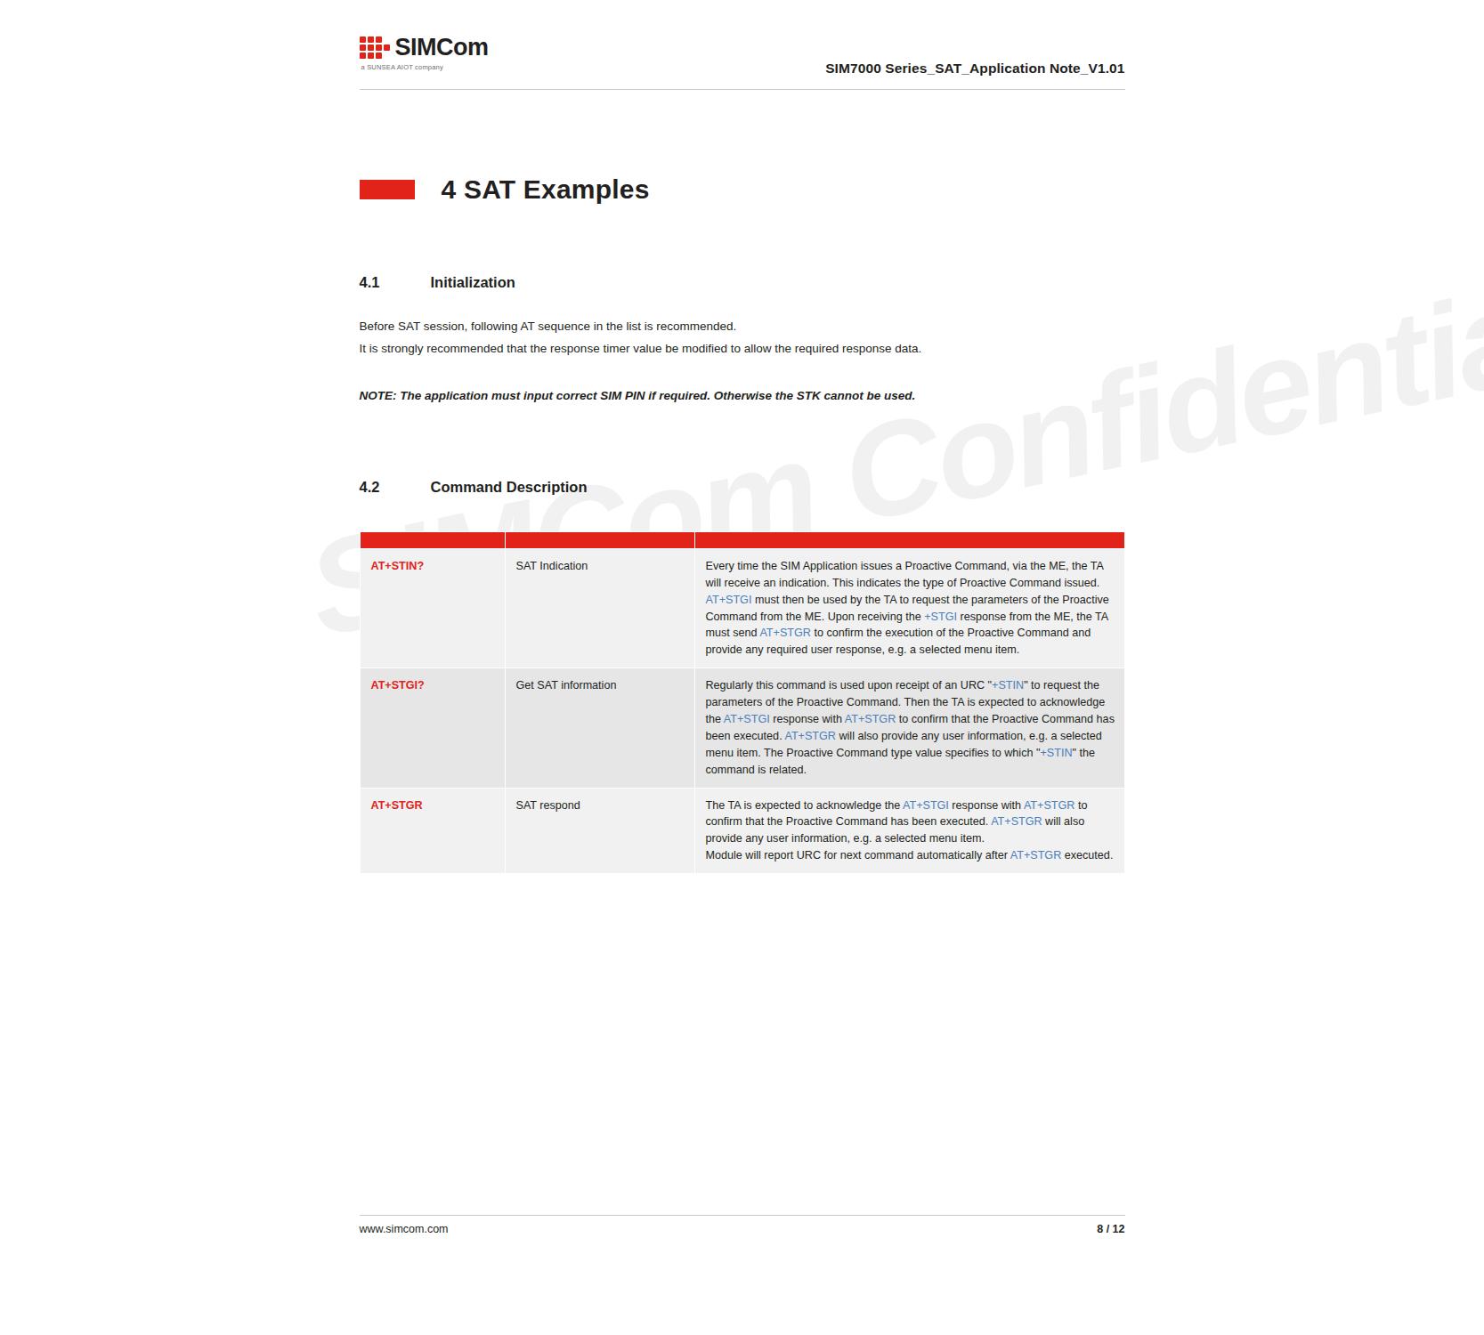SIMCom Confidential
SIMCom
a SUNSEA AIOT company
SIM7000 Series_SAT_Application Note_V1.01
4 SAT Examples
4.1 Initialization
Before SAT session, following AT sequence in the list is recommended.
It is strongly recommended that the response timer value be modified to allow the required response data.
NOTE: The application must input correct SIM PIN if required. Otherwise the STK cannot be used.
4.2 Command Description
| AT+STIN? | SAT Indication | Every time the SIM Application issues a Proactive Command, via the ME, the TA will receive an indication. This indicates the type of Proactive Command issued. AT+STGI must then be used by the TA to request the parameters of the Proactive Command from the ME. Upon receiving the +STGI response from the ME, the TA must send AT+STGR to confirm the execution of the Proactive Command and provide any required user response, e.g. a selected menu item. |
| AT+STGI? | Get SAT information | Regularly this command is used upon receipt of an URC " +STIN " to request the parameters of the Proactive Command. Then the TA is expected to acknowledge the AT+STGI response with AT+STGR to confirm that the Proactive Command has been executed. AT+STGR will also provide any user information, e.g. a selected menu item. The Proactive Command type value specifies to which " +STIN " the command is related. |
| AT+STGR | SAT respond | The TA is expected to acknowledge the AT+STGI response with AT+STGR to confirm that the Proactive Command has been executed. AT+STGR will also provide any user information, e.g. a selected menu item. Module will report URC for next command automatically after AT+STGR executed. |
www.simcom.com
8 / 12